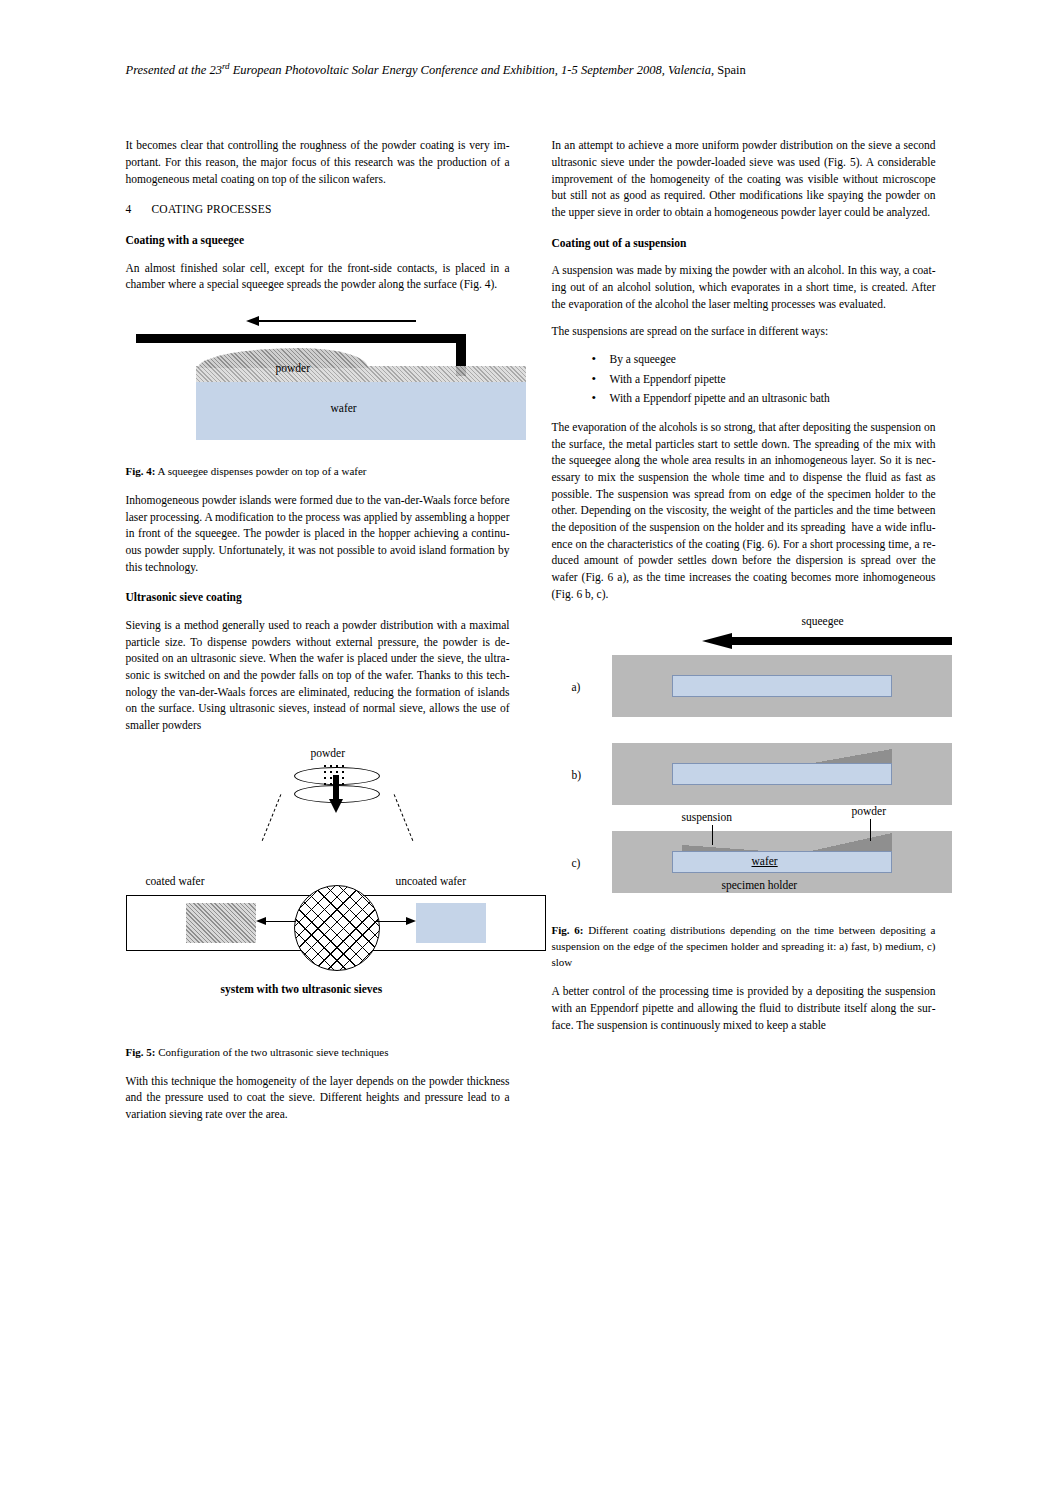Presented at the 23rd European Photovoltaic Solar Energy Conference and Exhibition, 1-5 September 2008, Valencia, Spain
It becomes clear that controlling the roughness of the powder coating is very important. For this reason, the major focus of this research was the production of a homogeneous metal coating on top of the silicon wafers.
4 COATING PROCESSES
Coating with a squeegee
An almost finished solar cell, except for the front-side contacts, is placed in a chamber where a special squeegee spreads the powder along the surface (Fig. 4).
powder
wafer
Fig. 4: A squeegee dispenses powder on top of a wafer
Inhomogeneous powder islands were formed due to the van-der-Waals force before laser processing. A modification to the process was applied by assembling a hopper in front of the squeegee. The powder is placed in the hopper achieving a continuous powder supply. Unfortunately, it was not possible to avoid island formation by this technology.
Ultrasonic sieve coating
Sieving is a method generally used to reach a powder distribution with a maximal particle size. To dispense powders without external pressure, the powder is deposited on an ultrasonic sieve. When the wafer is placed under the sieve, the ultrasonic is switched on and the powder falls on top of the wafer. Thanks to this technology the van-der-Waals forces are eliminated, reducing the formation of islands on the surface. Using ultrasonic sieves, instead of normal sieve, allows the use of smaller powders
powder
coated wafer
uncoated wafer
system with two ultrasonic sieves
Fig. 5: Configuration of the two ultrasonic sieve techniques
With this technique the homogeneity of the layer depends on the powder thickness and the pressure used to coat the sieve. Different heights and pressure lead to a variation sieving rate over the area.
In an attempt to achieve a more uniform powder distribution on the sieve a second ultrasonic sieve under the powder-loaded sieve was used (Fig. 5). A considerable improvement of the homogeneity of the coating was visible without microscope but still not as good as required. Other modifications like spaying the powder on the upper sieve in order to obtain a homogeneous powder layer could be analyzed.
Coating out of a suspension
A suspension was made by mixing the powder with an alcohol. In this way, a coating out of an alcohol solution, which evaporates in a short time, is created. After the evaporation of the alcohol the laser melting processes was evaluated.
The suspensions are spread on the surface in different ways:
By a squeegee
With a Eppendorf pipette
With a Eppendorf pipette and an ultrasonic bath
The evaporation of the alcohols is so strong, that after depositing the suspension on the surface, the metal particles start to settle down. The spreading of the mix with the squeegee along the whole area results in an inhomogeneous layer. So it is necessary to mix the suspension the whole time and to dispense the fluid as fast as possible. The suspension was spread from on edge of the specimen holder to the other. Depending on the viscosity, the weight of the particles and the time between the deposition of the suspension on the holder and its spreading have a wide influence on the characteristics of the coating (Fig. 6). For a short processing time, a reduced amount of powder settles down before the dispersion is spread over the wafer (Fig. 6 a), as the time increases the coating becomes more inhomogeneous (Fig. 6 b, c).
squeegee
a)
b)
suspension
powder
c)
wafer
specimen holder
Fig. 6: Different coating distributions depending on the time between depositing a suspension on the edge of the specimen holder and spreading it: a) fast, b) medium, c) slow
A better control of the processing time is provided by a depositing the suspension with an Eppendorf pipette and allowing the fluid to distribute itself along the surface. The suspension is continuously mixed to keep a stable